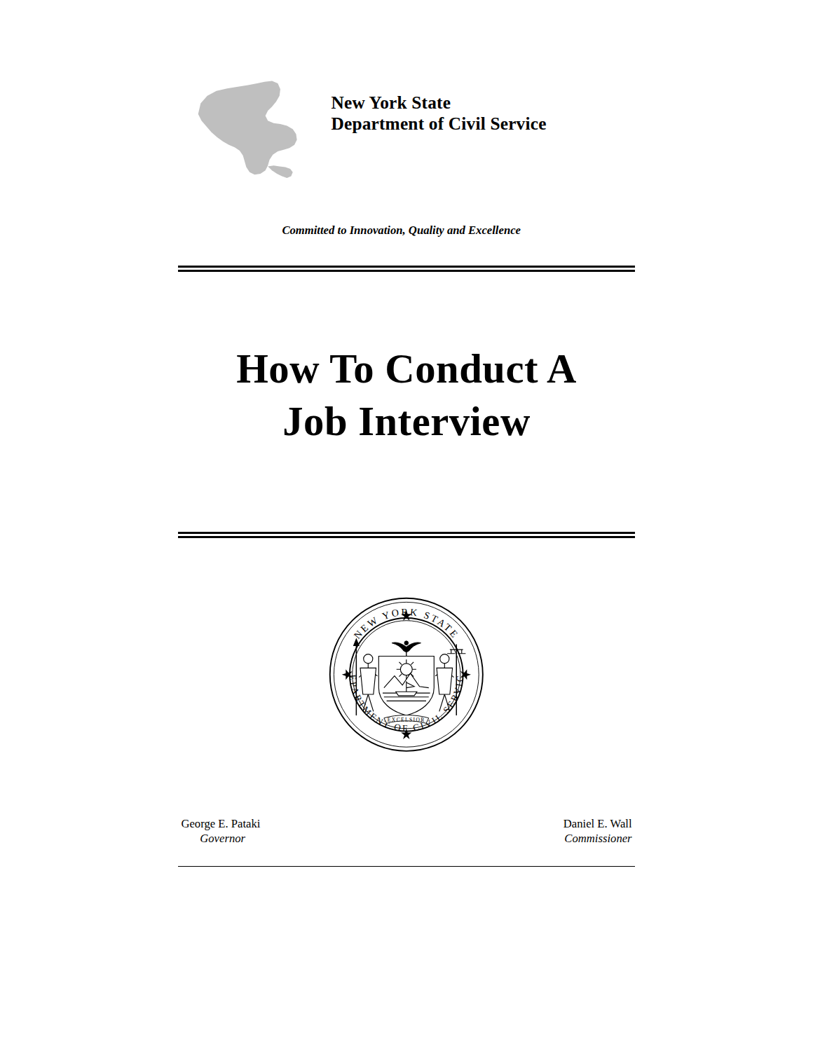New York State
Department of Civil Service
Committed to Innovation, Quality and Excellence
How To Conduct A
Job Interview
NEW YORK STATE DEPARTMENT OF CIVIL SERVICE EXCELSIOR
George E. Pataki
Governor
Daniel E. Wall
Commissioner